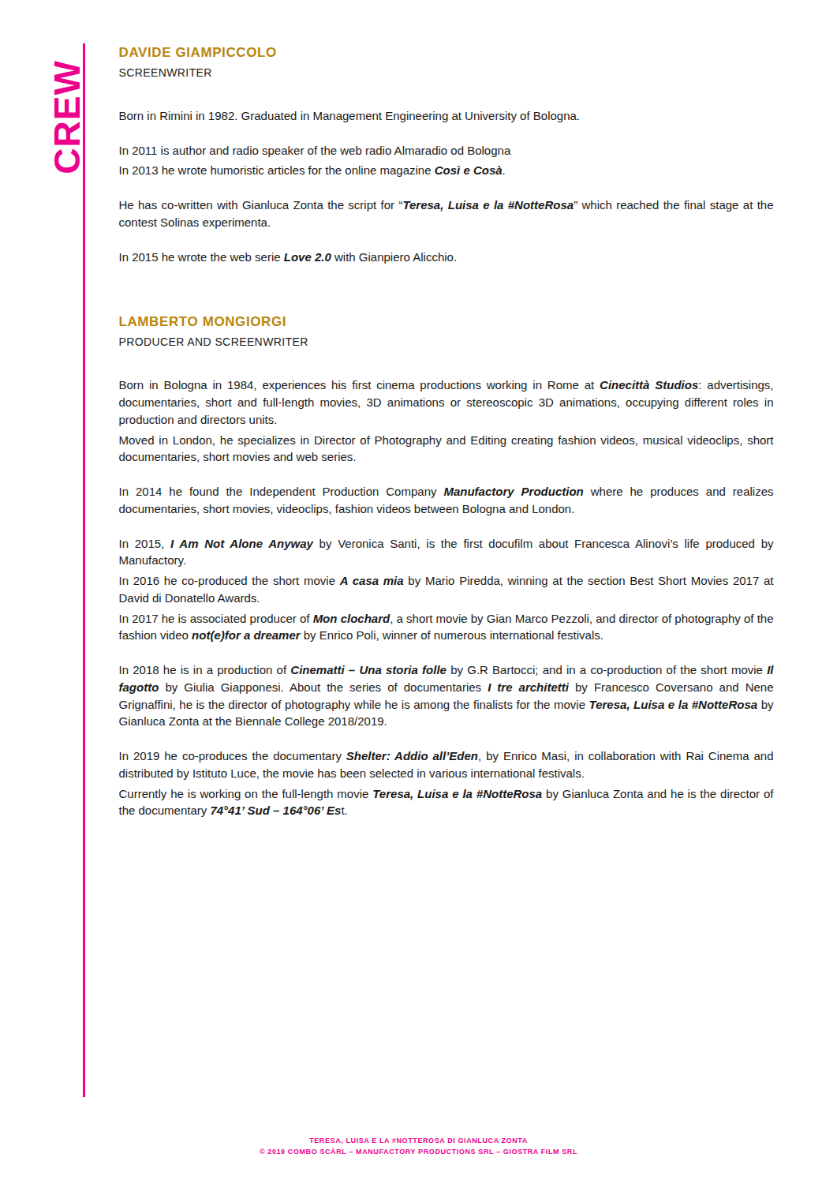CREW
Davide Giampiccolo
Screenwriter
Born in Rimini in 1982. Graduated in Management Engineering at University of Bologna.
In 2011 is author and radio speaker of the web radio Almaradio od Bologna
In 2013 he wrote humoristic articles for the online magazine Così e Cosà.
He has co-written with Gianluca Zonta the script for “Teresa, Luisa e la #NotteRosa” which reached the final stage at the contest Solinas experimenta.
In 2015 he wrote the web serie Love 2.0 with Gianpiero Alicchio.
Lamberto Mongiorgi
Producer and Screenwriter
Born in Bologna in 1984, experiences his first cinema productions working in Rome at Cinecittà Studios: advertisings, documentaries, short and full-length movies, 3D animations or stereoscopic 3D animations, occupying different roles in production and directors units.
Moved in London, he specializes in Director of Photography and Editing creating fashion videos, musical videoclips, short documentaries, short movies and web series.
In 2014 he found the Independent Production Company Manufactory Production where he produces and realizes documentaries, short movies, videoclips, fashion videos between Bologna and London.
In 2015, I Am Not Alone Anyway by Veronica Santi, is the first docufilm about Francesca Alinovi’s life produced by Manufactory.
In 2016 he co-produced the short movie A casa mia by Mario Piredda, winning at the section Best Short Movies 2017 at David di Donatello Awards.
In 2017 he is associated producer of Mon clochard, a short movie by Gian Marco Pezzoli, and director of photography of the fashion video not(e)for a dreamer by Enrico Poli, winner of numerous international festivals.
In 2018 he is in a production of Cinematti – Una storia folle by G.R Bartocci; and in a co-production of the short movie Il fagotto by Giulia Giapponesi. About the series of documentaries I tre architetti by Francesco Coversano and Nene Grignaffini, he is the director of photography while he is among the finalists for the movie Teresa, Luisa e la #NotteRosa by Gianluca Zonta at the Biennale College 2018/2019.
In 2019 he co-produces the documentary Shelter: Addio all’Eden, by Enrico Masi, in collaboration with Rai Cinema and distributed by Istituto Luce, the movie has been selected in various international festivals.
Currently he is working on the full-length movie Teresa, Luisa e la #NotteRosa by Gianluca Zonta and he is the director of the documentary 74°41’ Sud – 164°06’ Est.
Teresa, Luisa e la #NotteRosa di Gianluca Zonta
© 2019 Combo Scàrl – Manufactory Productions SRL – Giostra Film SRL